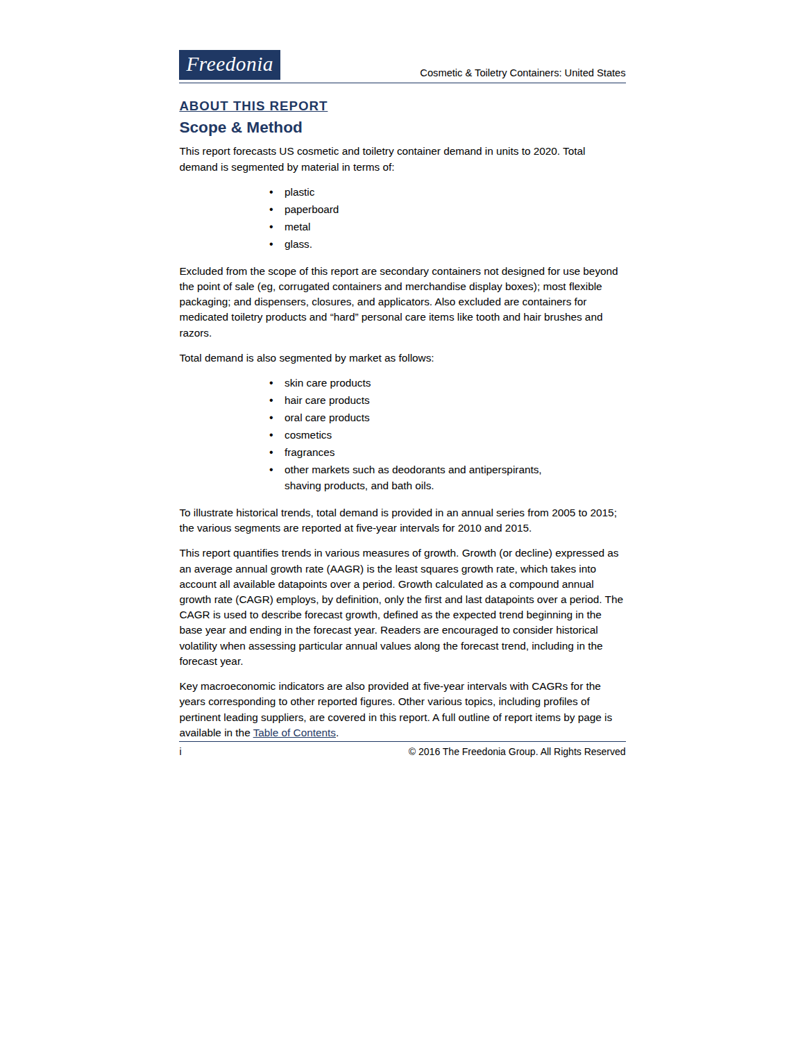Freedonia
Cosmetic & Toiletry Containers: United States
About This Report
Scope & Method
This report forecasts US cosmetic and toiletry container demand in units to 2020. Total demand is segmented by material in terms of:
plastic
paperboard
metal
glass.
Excluded from the scope of this report are secondary containers not designed for use beyond the point of sale (eg, corrugated containers and merchandise display boxes); most flexible packaging; and dispensers, closures, and applicators. Also excluded are containers for medicated toiletry products and “hard” personal care items like tooth and hair brushes and razors.
Total demand is also segmented by market as follows:
skin care products
hair care products
oral care products
cosmetics
fragrances
other markets such as deodorants and antiperspirants, shaving products, and bath oils.
To illustrate historical trends, total demand is provided in an annual series from 2005 to 2015; the various segments are reported at five-year intervals for 2010 and 2015.
This report quantifies trends in various measures of growth. Growth (or decline) expressed as an average annual growth rate (AAGR) is the least squares growth rate, which takes into account all available datapoints over a period. Growth calculated as a compound annual growth rate (CAGR) employs, by definition, only the first and last datapoints over a period. The CAGR is used to describe forecast growth, defined as the expected trend beginning in the base year and ending in the forecast year. Readers are encouraged to consider historical volatility when assessing particular annual values along the forecast trend, including in the forecast year.
Key macroeconomic indicators are also provided at five-year intervals with CAGRs for the years corresponding to other reported figures. Other various topics, including profiles of pertinent leading suppliers, are covered in this report. A full outline of report items by page is available in the Table of Contents.
i
© 2016 The Freedonia Group. All Rights Reserved